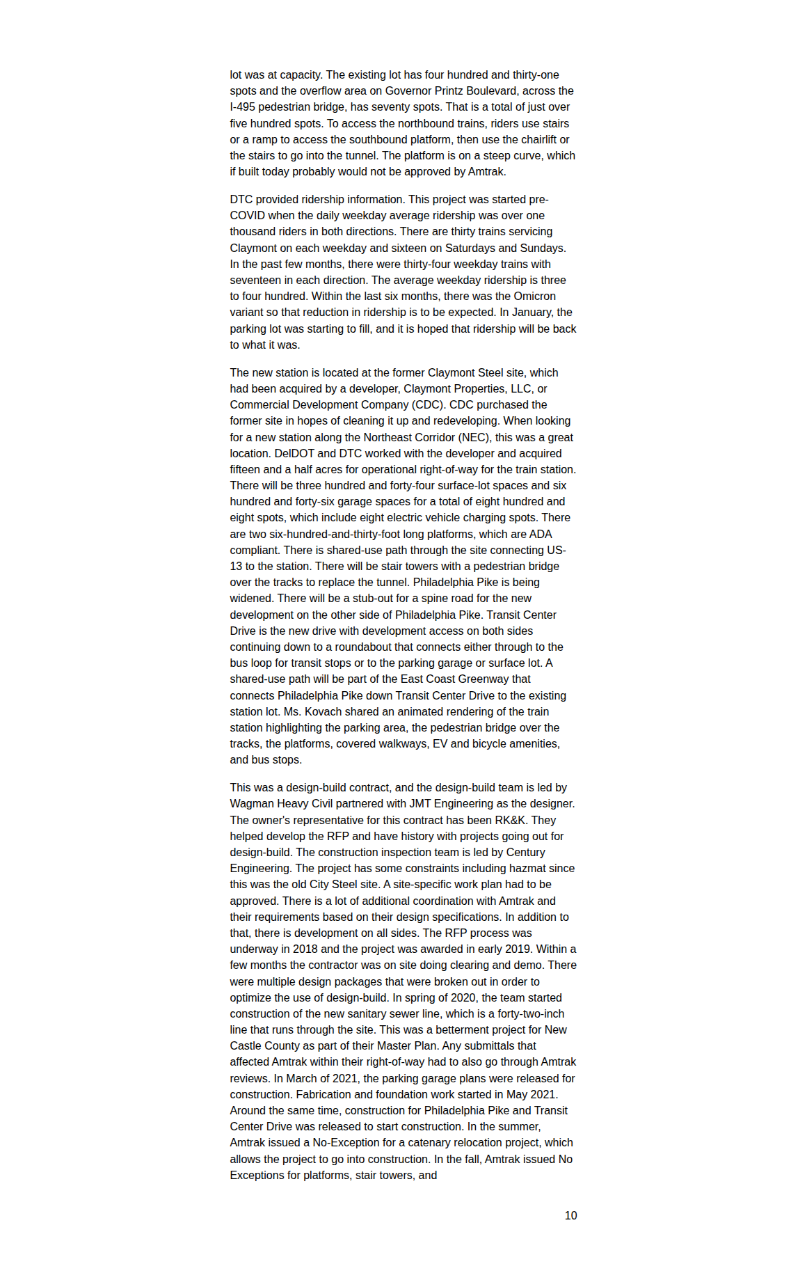lot was at capacity. The existing lot has four hundred and thirty-one spots and the overflow area on Governor Printz Boulevard, across the I-495 pedestrian bridge, has seventy spots. That is a total of just over five hundred spots. To access the northbound trains, riders use stairs or a ramp to access the southbound platform, then use the chairlift or the stairs to go into the tunnel. The platform is on a steep curve, which if built today probably would not be approved by Amtrak.
DTC provided ridership information. This project was started pre-COVID when the daily weekday average ridership was over one thousand riders in both directions. There are thirty trains servicing Claymont on each weekday and sixteen on Saturdays and Sundays. In the past few months, there were thirty-four weekday trains with seventeen in each direction. The average weekday ridership is three to four hundred. Within the last six months, there was the Omicron variant so that reduction in ridership is to be expected. In January, the parking lot was starting to fill, and it is hoped that ridership will be back to what it was.
The new station is located at the former Claymont Steel site, which had been acquired by a developer, Claymont Properties, LLC, or Commercial Development Company (CDC). CDC purchased the former site in hopes of cleaning it up and redeveloping. When looking for a new station along the Northeast Corridor (NEC), this was a great location. DelDOT and DTC worked with the developer and acquired fifteen and a half acres for operational right-of-way for the train station. There will be three hundred and forty-four surface-lot spaces and six hundred and forty-six garage spaces for a total of eight hundred and eight spots, which include eight electric vehicle charging spots. There are two six-hundred-and-thirty-foot long platforms, which are ADA compliant. There is shared-use path through the site connecting US-13 to the station. There will be stair towers with a pedestrian bridge over the tracks to replace the tunnel. Philadelphia Pike is being widened. There will be a stub-out for a spine road for the new development on the other side of Philadelphia Pike. Transit Center Drive is the new drive with development access on both sides continuing down to a roundabout that connects either through to the bus loop for transit stops or to the parking garage or surface lot. A shared-use path will be part of the East Coast Greenway that connects Philadelphia Pike down Transit Center Drive to the existing station lot. Ms. Kovach shared an animated rendering of the train station highlighting the parking area, the pedestrian bridge over the tracks, the platforms, covered walkways, EV and bicycle amenities, and bus stops.
This was a design-build contract, and the design-build team is led by Wagman Heavy Civil partnered with JMT Engineering as the designer. The owner's representative for this contract has been RK&K. They helped develop the RFP and have history with projects going out for design-build. The construction inspection team is led by Century Engineering. The project has some constraints including hazmat since this was the old City Steel site. A site-specific work plan had to be approved. There is a lot of additional coordination with Amtrak and their requirements based on their design specifications. In addition to that, there is development on all sides. The RFP process was underway in 2018 and the project was awarded in early 2019. Within a few months the contractor was on site doing clearing and demo. There were multiple design packages that were broken out in order to optimize the use of design-build. In spring of 2020, the team started construction of the new sanitary sewer line, which is a forty-two-inch line that runs through the site. This was a betterment project for New Castle County as part of their Master Plan. Any submittals that affected Amtrak within their right-of-way had to also go through Amtrak reviews. In March of 2021, the parking garage plans were released for construction. Fabrication and foundation work started in May 2021. Around the same time, construction for Philadelphia Pike and Transit Center Drive was released to start construction. In the summer, Amtrak issued a No-Exception for a catenary relocation project, which allows the project to go into construction. In the fall, Amtrak issued No Exceptions for platforms, stair towers, and
10